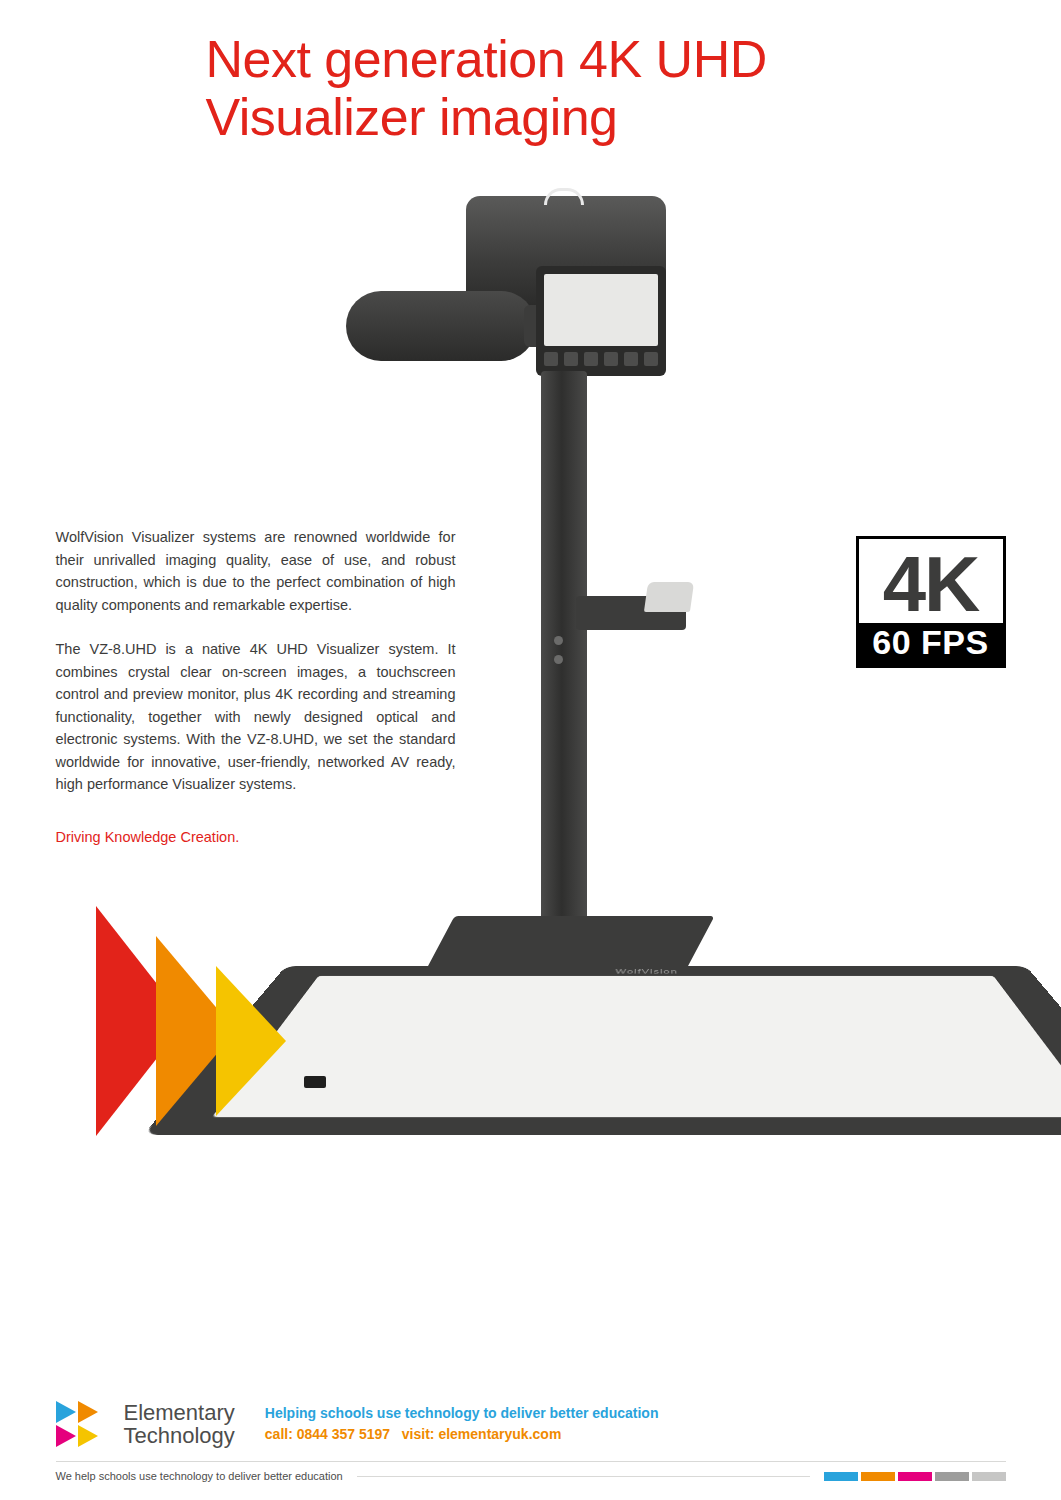Next generation 4K UHD
Visualizer imaging
WolfVision
4K
60 FPS
WolfVision Visualizer systems are renowned worldwide for their unrivalled imaging quality, ease of use, and robust construction, which is due to the perfect combination of high quality components and remarkable expertise.
The VZ-8.UHD is a native 4K UHD Visualizer system. It combines crystal clear on-screen images, a touchscreen control and preview monitor, plus 4K recording and streaming functionality, together with newly designed optical and electronic systems. With the VZ-8.UHD, we set the standard worldwide for innovative, user-friendly, networked AV ready, high performance Visualizer systems.
Driving Knowledge Creation.
Elementary Technology
Helping schools use technology to deliver better education
call: 0844 357 5197 visit: elementaryuk.com
We help schools use technology to deliver better education